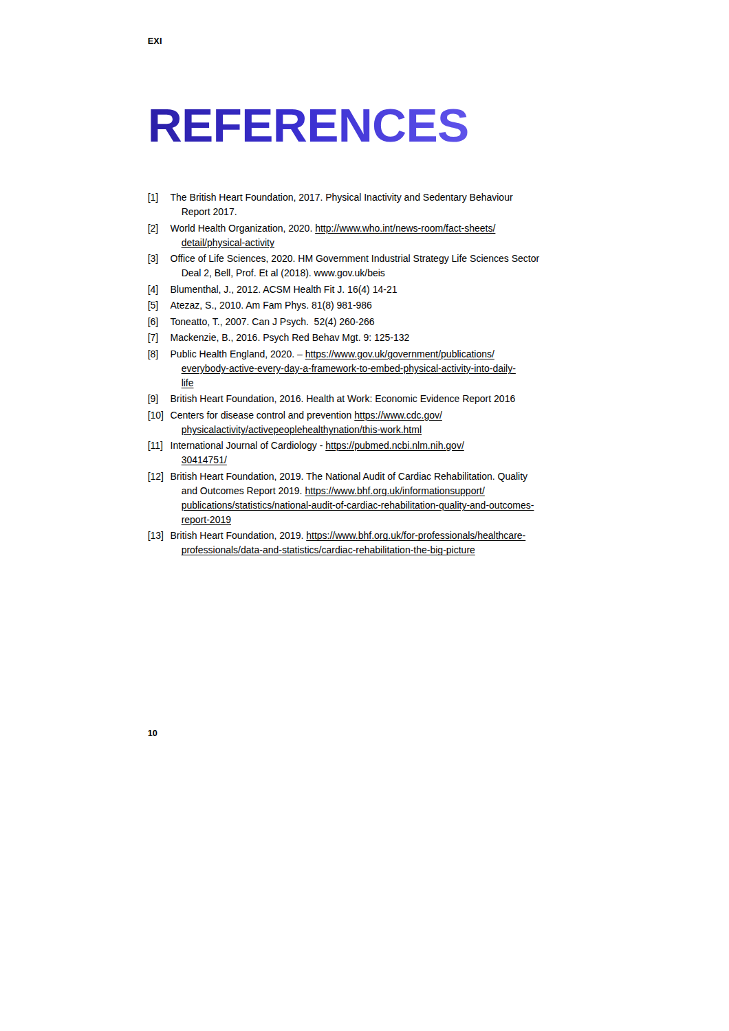EXI
REFERENCES
[1] The British Heart Foundation, 2017. Physical Inactivity and Sedentary Behaviour Report 2017.
[2] World Health Organization, 2020. http://www.who.int/news-room/fact-sheets/ detail/physical-activity
[3] Office of Life Sciences, 2020. HM Government Industrial Strategy Life Sciences Sector Deal 2, Bell, Prof. Et al (2018). www.gov.uk/beis
[4] Blumenthal, J., 2012. ACSM Health Fit J. 16(4) 14-21
[5] Atezaz, S., 2010. Am Fam Phys. 81(8) 981-986
[6] Toneatto, T., 2007. Can J Psych. 52(4) 260-266
[7] Mackenzie, B., 2016. Psych Red Behav Mgt. 9: 125-132
[8] Public Health England, 2020. – https://www.gov.uk/government/publications/ everybody-active-every-day-a-framework-to-embed-physical-activity-into-daily- life
[9] British Heart Foundation, 2016. Health at Work: Economic Evidence Report 2016
[10] Centers for disease control and prevention https://www.cdc.gov/ physicalactivity/activepeoplehealthynation/this-work.html
[11] International Journal of Cardiology - https://pubmed.ncbi.nlm.nih.gov/ 30414751/
[12] British Heart Foundation, 2019. The National Audit of Cardiac Rehabilitation. Quality and Outcomes Report 2019. https://www.bhf.org.uk/informationsupport/ publications/statistics/national-audit-of-cardiac-rehabilitation-quality-and-outcomes- report-2019
[13] British Heart Foundation, 2019. https://www.bhf.org.uk/for-professionals/healthcare- professionals/data-and-statistics/cardiac-rehabilitation-the-big-picture
10